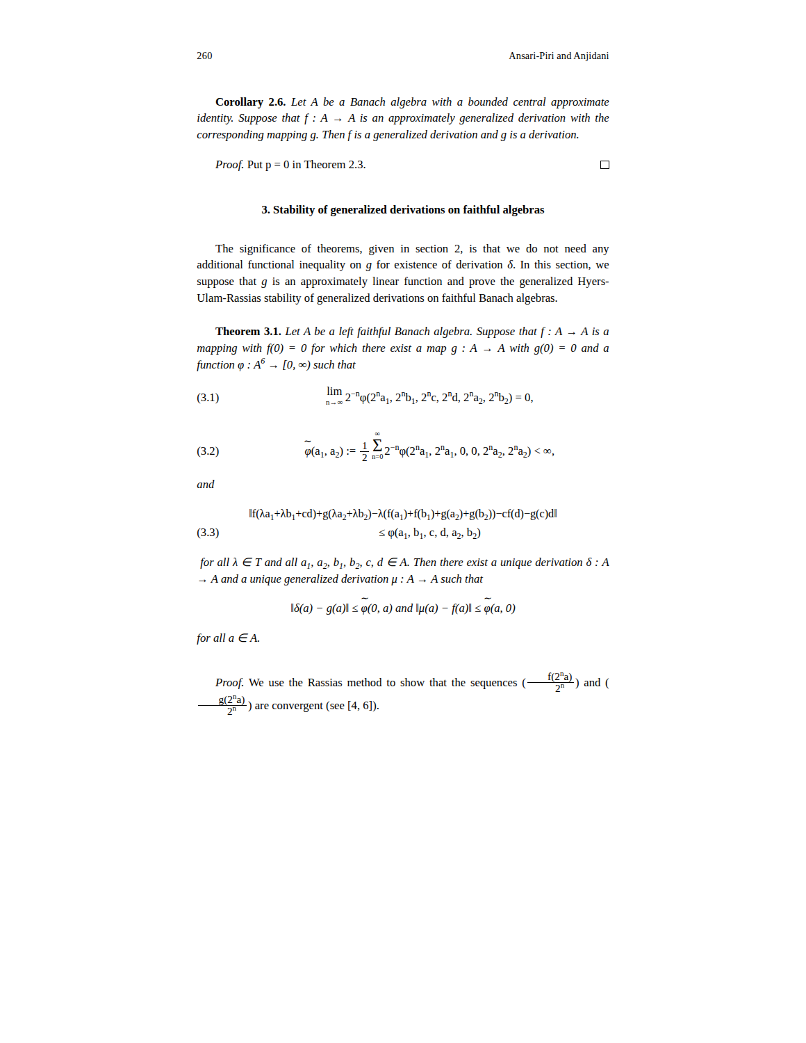260 Ansari-Piri and Anjidani
Corollary 2.6. Let A be a Banach algebra with a bounded central approximate identity. Suppose that f : A → A is an approximately generalized derivation with the corresponding mapping g. Then f is a generalized derivation and g is a derivation.
Proof. Put p = 0 in Theorem 2.3.
3. Stability of generalized derivations on faithful algebras
The significance of theorems, given in section 2, is that we do not need any additional functional inequality on g for existence of derivation δ. In this section, we suppose that g is an approximately linear function and prove the generalized Hyers-Ulam-Rassias stability of generalized derivations on faithful Banach algebras.
Theorem 3.1. Let A be a left faithful Banach algebra. Suppose that f : A → A is a mapping with f(0) = 0 for which there exist a map g : A → A with g(0) = 0 and a function φ : A6 → [0, ∞) such that
(3.1) lim n→∞2−nφ(2na1, 2nb1, 2nc, 2nd, 2na2, 2nb2) = 0,
(3.2) ∼φ(a1, a2) := 12∞Σn=02−nφ(2na1, 2na1, 0, 0, 2na2, 2na2) < ∞,
and
‖f(λa1+λb1+cd)+g(λa2+λb2)−λ(f(a1)+f(b1)+g(a2)+g(b2))−cf(d)−g(c)d‖
(3.3) ≤ φ(a1, b1, c, d, a2, b2)
for all λ ∈ T and all a1, a2, b1, b2, c, d ∈ A. Then there exist a unique derivation δ : A → A and a unique generalized derivation μ : A → A such that
‖δ(a) − g(a)‖ ≤ ∼φ(0, a) and ‖μ(a) − f(a)‖ ≤ ∼φ(a, 0)
for all a ∈ A.
Proof. We use the Rassias method to show that the sequences (f(2na) 2n) and (g(2na) 2n) are convergent (see [4, 6]).